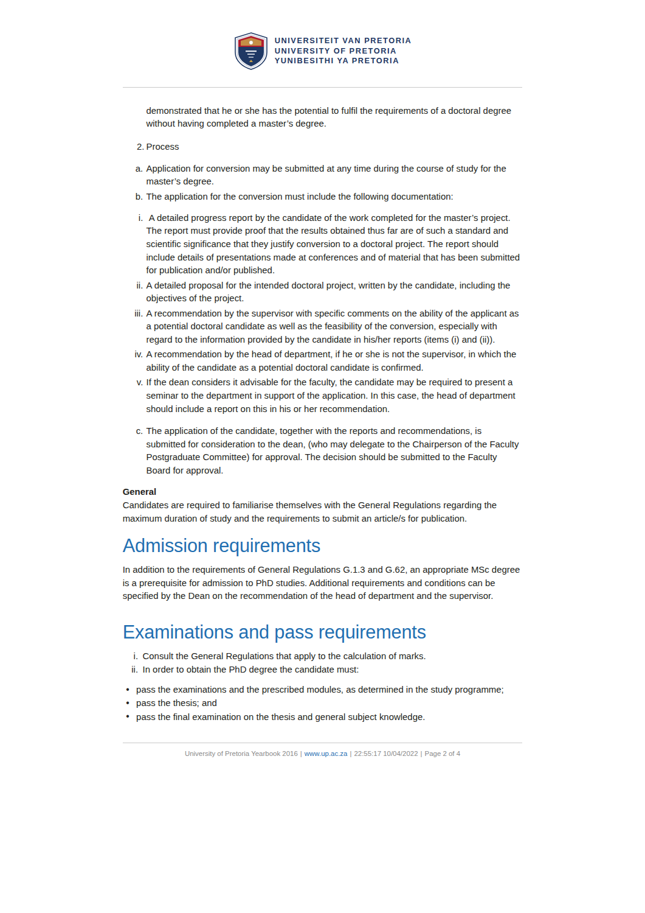Universiteit van Pretoria
University of Pretoria
Yunibesithi ya Pretoria
demonstrated that he or she has the potential to fulfil the requirements of a doctoral degree without having completed a master’s degree.
2. Process
a. Application for conversion may be submitted at any time during the course of study for the master’s degree.
b. The application for the conversion must include the following documentation:
i. A detailed progress report by the candidate of the work completed for the master’s project. The report must provide proof that the results obtained thus far are of such a standard and scientific significance that they justify conversion to a doctoral project. The report should include details of presentations made at conferences and of material that has been submitted for publication and/or published.
ii. A detailed proposal for the intended doctoral project, written by the candidate, including the objectives of the project.
iii. A recommendation by the supervisor with specific comments on the ability of the applicant as a potential doctoral candidate as well as the feasibility of the conversion, especially with regard to the information provided by the candidate in his/her reports (items (i) and (ii)).
iv. A recommendation by the head of department, if he or she is not the supervisor, in which the ability of the candidate as a potential doctoral candidate is confirmed.
v. If the dean considers it advisable for the faculty, the candidate may be required to present a seminar to the department in support of the application. In this case, the head of department should include a report on this in his or her recommendation.
c. The application of the candidate, together with the reports and recommendations, is submitted for consideration to the dean, (who may delegate to the Chairperson of the Faculty Postgraduate Committee) for approval. The decision should be submitted to the Faculty Board for approval.
General
Candidates are required to familiarise themselves with the General Regulations regarding the maximum duration of study and the requirements to submit an article/s for publication.
Admission requirements
In addition to the requirements of General Regulations G.1.3 and G.62, an appropriate MSc degree is a prerequisite for admission to PhD studies. Additional requirements and conditions can be specified by the Dean on the recommendation of the head of department and the supervisor.
Examinations and pass requirements
i. Consult the General Regulations that apply to the calculation of marks.
ii. In order to obtain the PhD degree the candidate must:
pass the examinations and the prescribed modules, as determined in the study programme;
pass the thesis; and
pass the final examination on the thesis and general subject knowledge.
University of Pretoria Yearbook 2016|www.up.ac.za|22:55:17 10/04/2022|Page 2 of 4